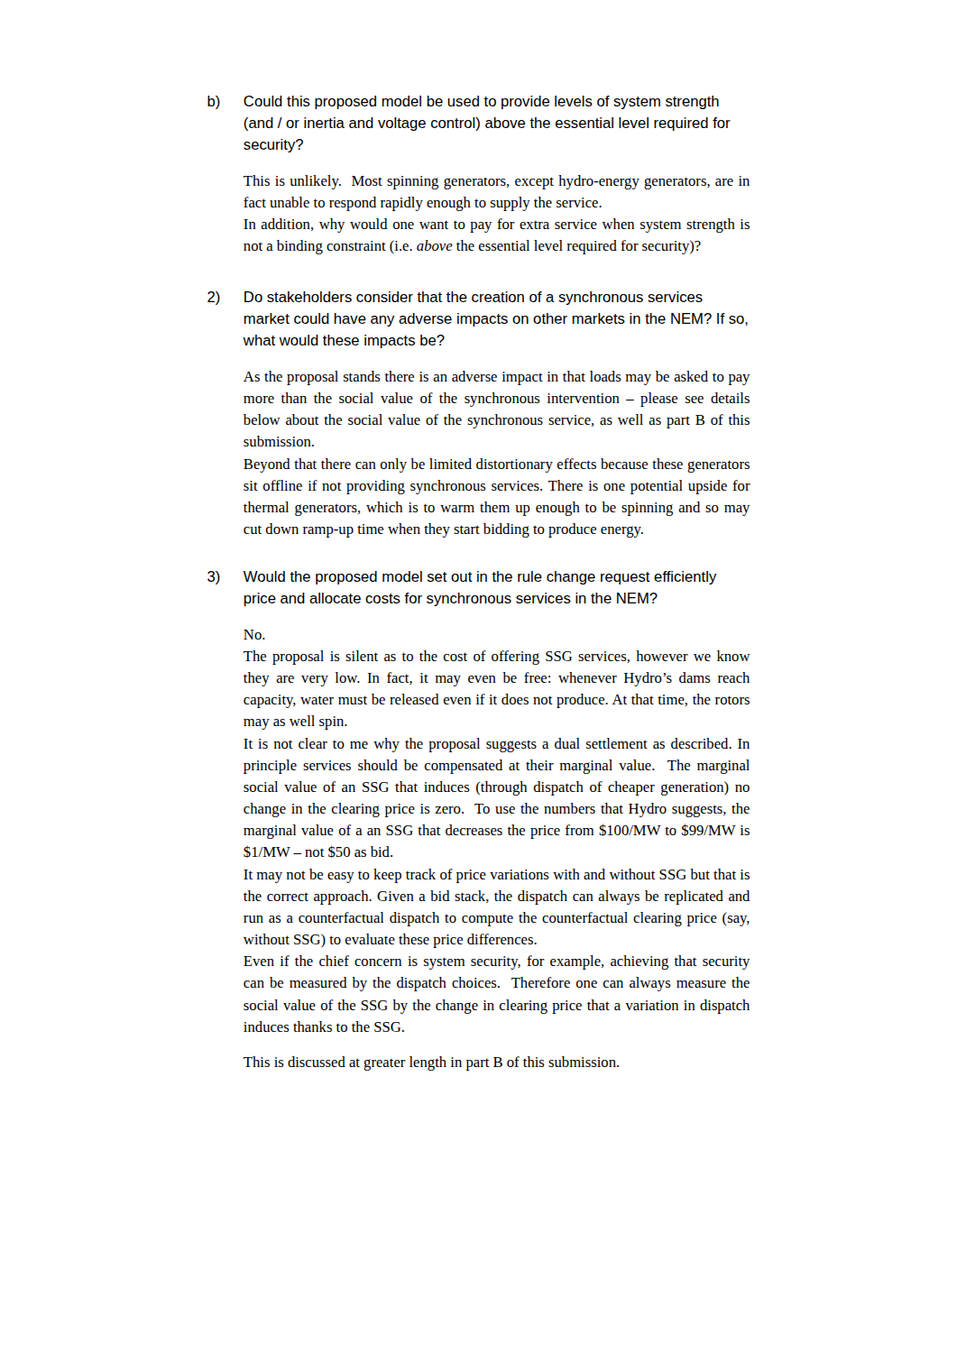b)
Could this proposed model be used to provide levels of system strength (and / or inertia and voltage control) above the essential level required for security?
This is unlikely. Most spinning generators, except hydro-energy generators, are in fact unable to respond rapidly enough to supply the service.
In addition, why would one want to pay for extra service when system strength is not a binding constraint (i.e. above the essential level required for security)?
2)
Do stakeholders consider that the creation of a synchronous services market could have any adverse impacts on other markets in the NEM? If so, what would these impacts be?
As the proposal stands there is an adverse impact in that loads may be asked to pay more than the social value of the synchronous intervention – please see details below about the social value of the synchronous service, as well as part B of this submission.
Beyond that there can only be limited distortionary effects because these generators sit offline if not providing synchronous services. There is one potential upside for thermal generators, which is to warm them up enough to be spinning and so may cut down ramp-up time when they start bidding to produce energy.
3)
Would the proposed model set out in the rule change request efficiently price and allocate costs for synchronous services in the NEM?
No.
The proposal is silent as to the cost of offering SSG services, however we know they are very low. In fact, it may even be free: whenever Hydro’s dams reach capacity, water must be released even if it does not produce. At that time, the rotors may as well spin.
It is not clear to me why the proposal suggests a dual settlement as described. In principle services should be compensated at their marginal value. The marginal social value of an SSG that induces (through dispatch of cheaper generation) no change in the clearing price is zero. To use the numbers that Hydro suggests, the marginal value of a an SSG that decreases the price from $100/MW to $99/MW is $1/MW – not $50 as bid.
It may not be easy to keep track of price variations with and without SSG but that is the correct approach. Given a bid stack, the dispatch can always be replicated and run as a counterfactual dispatch to compute the counterfactual clearing price (say, without SSG) to evaluate these price differences.
Even if the chief concern is system security, for example, achieving that security can be measured by the dispatch choices. Therefore one can always measure the social value of the SSG by the change in clearing price that a variation in dispatch induces thanks to the SSG.
This is discussed at greater length in part B of this submission.